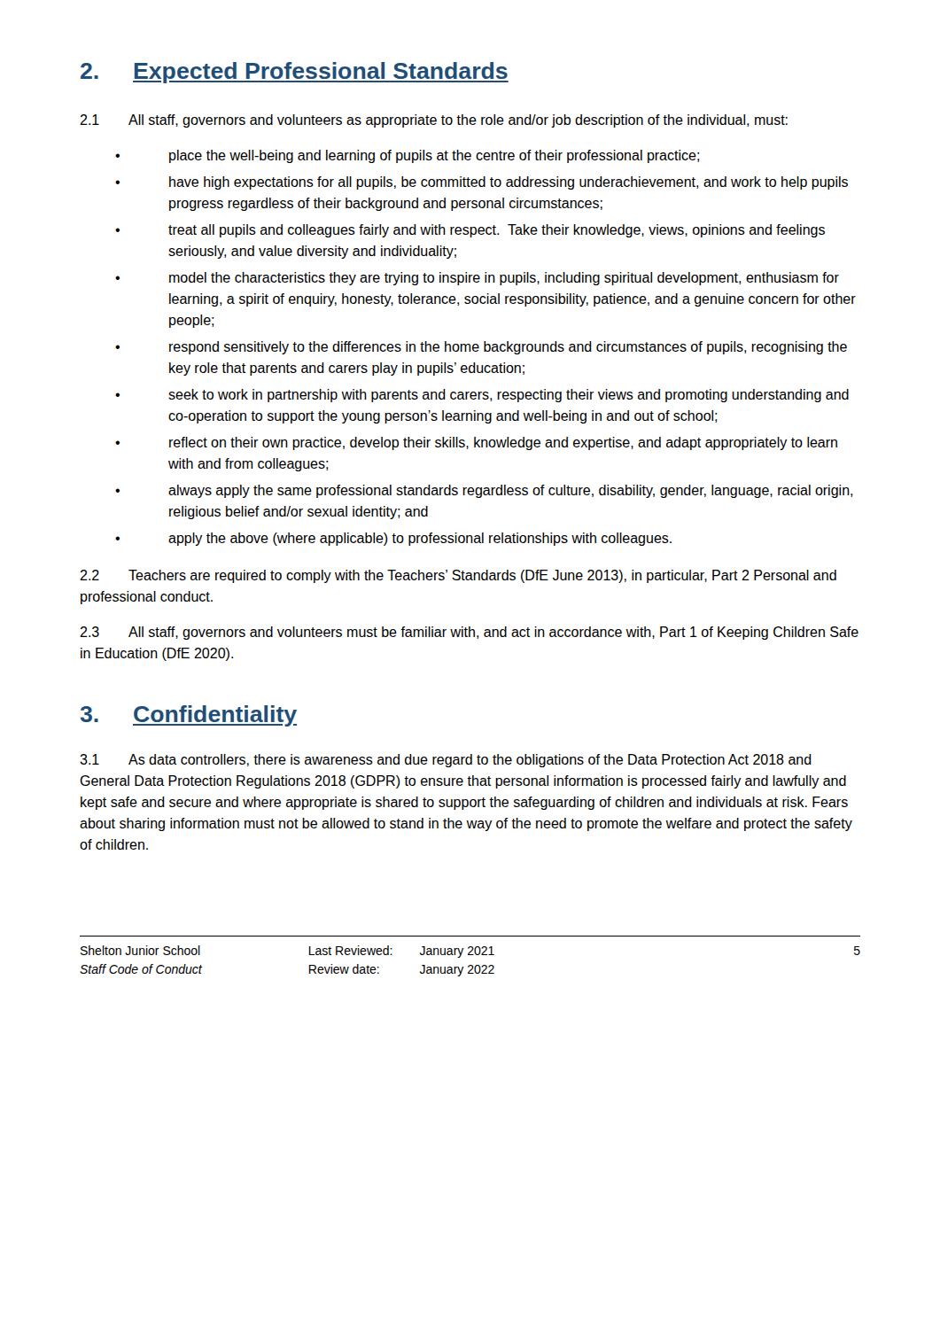2. Expected Professional Standards
2.1 All staff, governors and volunteers as appropriate to the role and/or job description of the individual, must:
place the well-being and learning of pupils at the centre of their professional practice;
have high expectations for all pupils, be committed to addressing underachievement, and work to help pupils progress regardless of their background and personal circumstances;
treat all pupils and colleagues fairly and with respect. Take their knowledge, views, opinions and feelings seriously, and value diversity and individuality;
model the characteristics they are trying to inspire in pupils, including spiritual development, enthusiasm for learning, a spirit of enquiry, honesty, tolerance, social responsibility, patience, and a genuine concern for other people;
respond sensitively to the differences in the home backgrounds and circumstances of pupils, recognising the key role that parents and carers play in pupils’ education;
seek to work in partnership with parents and carers, respecting their views and promoting understanding and co-operation to support the young person’s learning and well-being in and out of school;
reflect on their own practice, develop their skills, knowledge and expertise, and adapt appropriately to learn with and from colleagues;
always apply the same professional standards regardless of culture, disability, gender, language, racial origin, religious belief and/or sexual identity; and
apply the above (where applicable) to professional relationships with colleagues.
2.2 Teachers are required to comply with the Teachers’ Standards (DfE June 2013), in particular, Part 2 Personal and professional conduct.
2.3 All staff, governors and volunteers must be familiar with, and act in accordance with, Part 1 of Keeping Children Safe in Education (DfE 2020).
3. Confidentiality
3.1 As data controllers, there is awareness and due regard to the obligations of the Data Protection Act 2018 and General Data Protection Regulations 2018 (GDPR) to ensure that personal information is processed fairly and lawfully and kept safe and secure and where appropriate is shared to support the safeguarding of children and individuals at risk. Fears about sharing information must not be allowed to stand in the way of the need to promote the welfare and protect the safety of children.
Shelton Junior School
Staff Code of Conduct
| Last Reviewed: | January 2021 |
| Review date: | January 2022 |
5